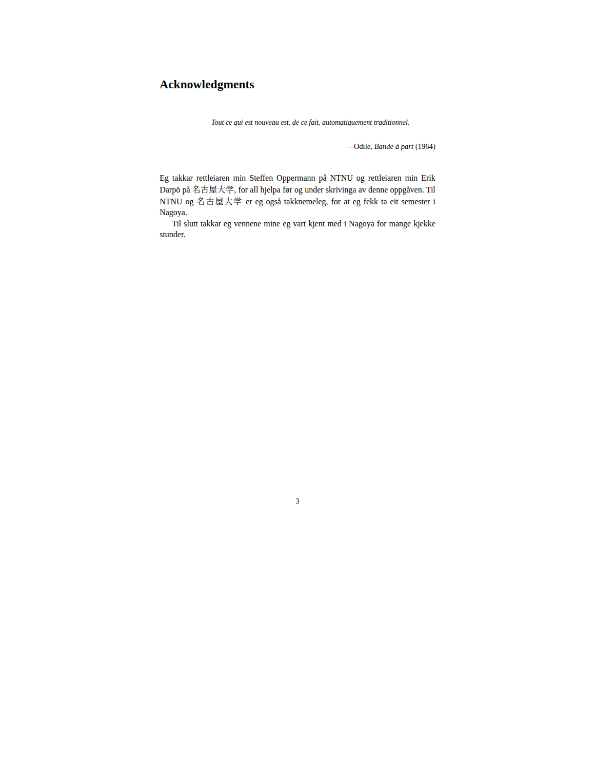Acknowledgments
Tout ce qui est nouveau est, de ce fait, automatiquement traditionnel.
—Odile, Bande à part (1964)
Eg takkar rettleiaren min Steffen Oppermann på NTNU og rettleiaren min Erik Darpö på 名古屋大学, for all hjelpa før og under skrivinga av denne oppgåven. Til NTNU og 名古屋大学 er eg også takknemeleg, for at eg fekk ta eit semester i Nagoya.
Til slutt takkar eg vennene mine eg vart kjent med i Nagoya for mange kjekke stunder.
3